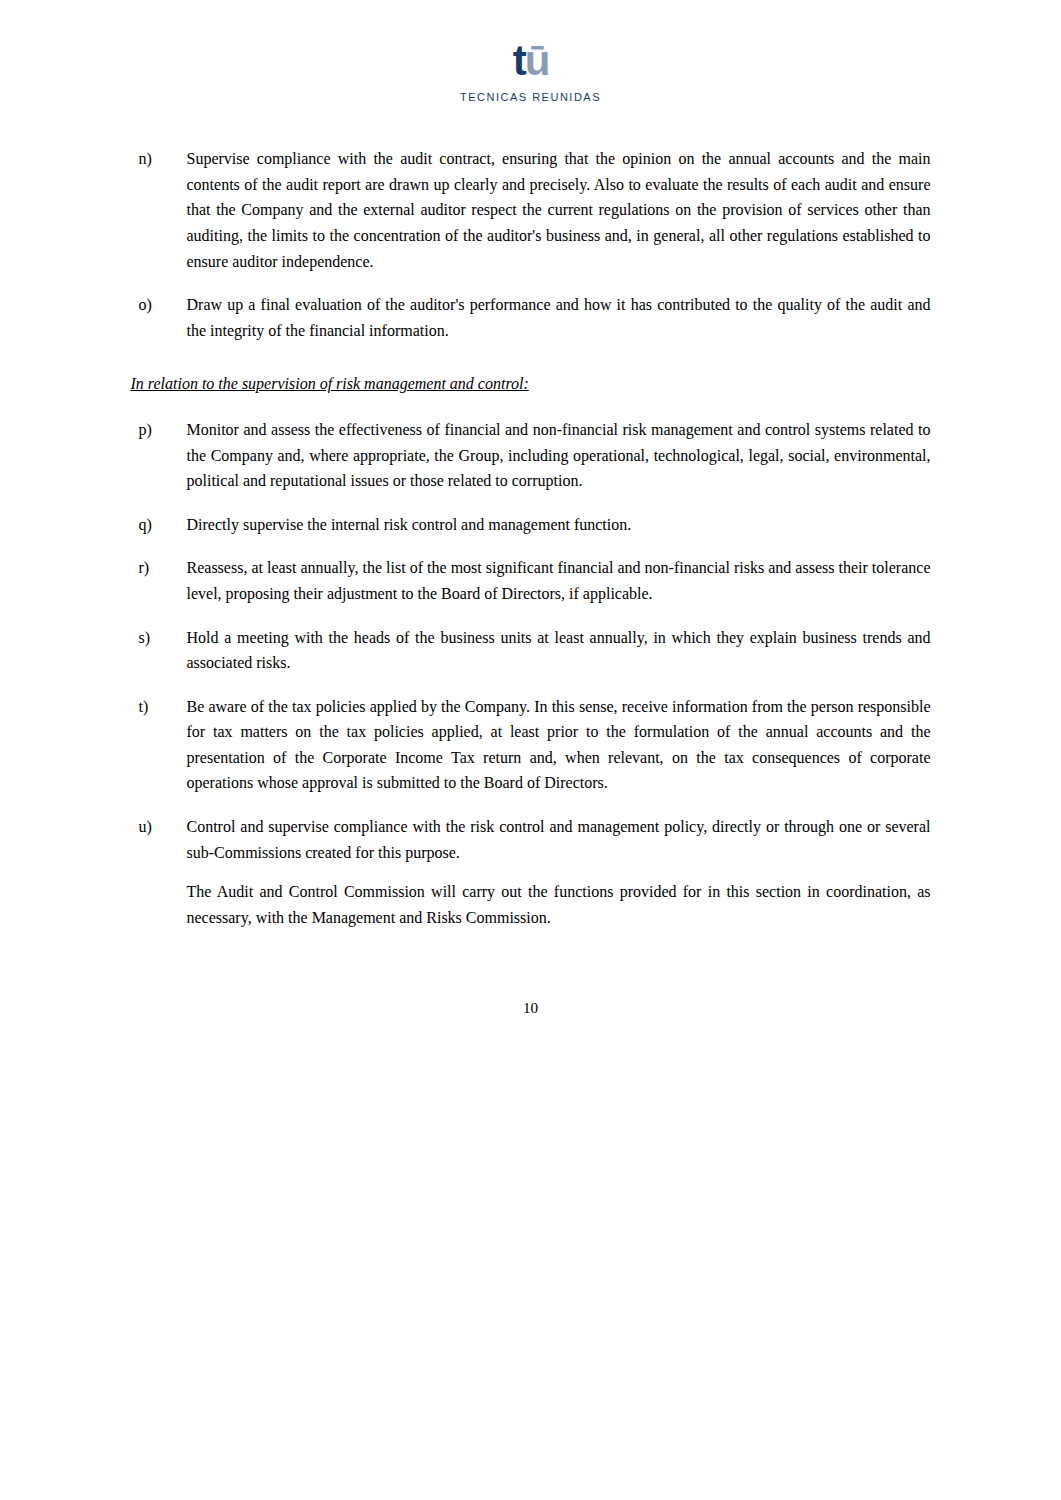tū
TECNICAS REUNIDAS
n) Supervise compliance with the audit contract, ensuring that the opinion on the annual accounts and the main contents of the audit report are drawn up clearly and precisely. Also to evaluate the results of each audit and ensure that the Company and the external auditor respect the current regulations on the provision of services other than auditing, the limits to the concentration of the auditor's business and, in general, all other regulations established to ensure auditor independence.
o) Draw up a final evaluation of the auditor's performance and how it has contributed to the quality of the audit and the integrity of the financial information.
In relation to the supervision of risk management and control:
p) Monitor and assess the effectiveness of financial and non-financial risk management and control systems related to the Company and, where appropriate, the Group, including operational, technological, legal, social, environmental, political and reputational issues or those related to corruption.
q) Directly supervise the internal risk control and management function.
r) Reassess, at least annually, the list of the most significant financial and non-financial risks and assess their tolerance level, proposing their adjustment to the Board of Directors, if applicable.
s) Hold a meeting with the heads of the business units at least annually, in which they explain business trends and associated risks.
t) Be aware of the tax policies applied by the Company. In this sense, receive information from the person responsible for tax matters on the tax policies applied, at least prior to the formulation of the annual accounts and the presentation of the Corporate Income Tax return and, when relevant, on the tax consequences of corporate operations whose approval is submitted to the Board of Directors.
u) Control and supervise compliance with the risk control and management policy, directly or through one or several sub-Commissions created for this purpose.
The Audit and Control Commission will carry out the functions provided for in this section in coordination, as necessary, with the Management and Risks Commission.
10